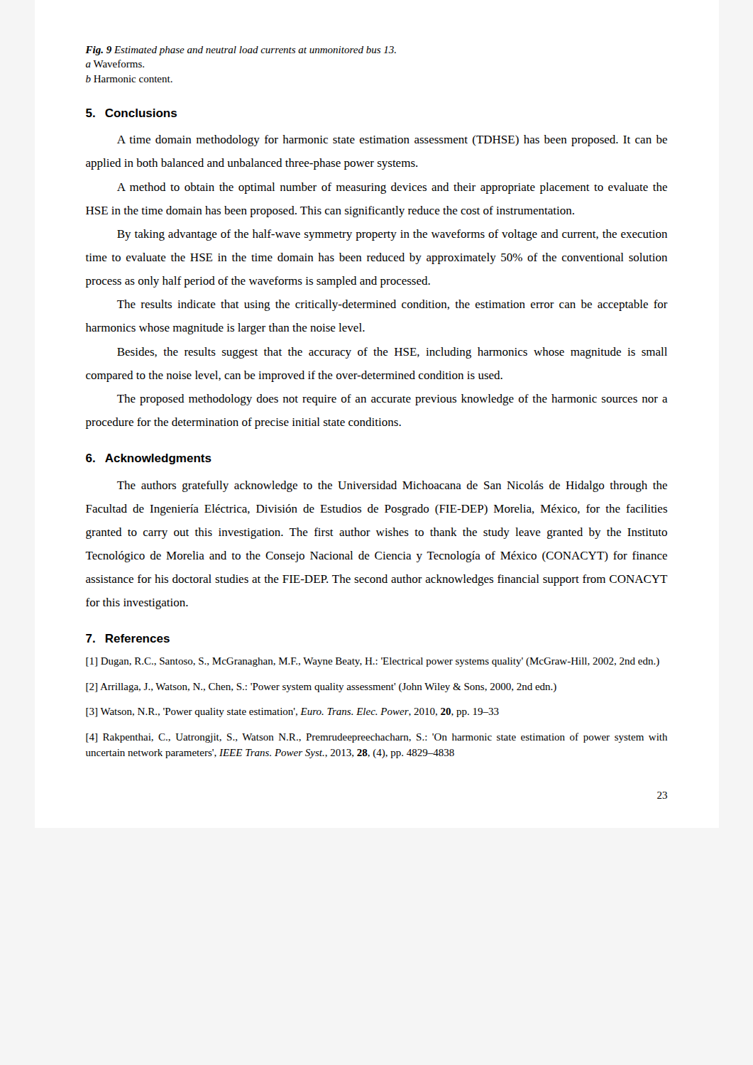Fig. 9 Estimated phase and neutral load currents at unmonitored bus 13. a Waveforms. b Harmonic content.
5. Conclusions
A time domain methodology for harmonic state estimation assessment (TDHSE) has been proposed. It can be applied in both balanced and unbalanced three-phase power systems.
A method to obtain the optimal number of measuring devices and their appropriate placement to evaluate the HSE in the time domain has been proposed. This can significantly reduce the cost of instrumentation.
By taking advantage of the half-wave symmetry property in the waveforms of voltage and current, the execution time to evaluate the HSE in the time domain has been reduced by approximately 50% of the conventional solution process as only half period of the waveforms is sampled and processed.
The results indicate that using the critically-determined condition, the estimation error can be acceptable for harmonics whose magnitude is larger than the noise level.
Besides, the results suggest that the accuracy of the HSE, including harmonics whose magnitude is small compared to the noise level, can be improved if the over-determined condition is used.
The proposed methodology does not require of an accurate previous knowledge of the harmonic sources nor a procedure for the determination of precise initial state conditions.
6. Acknowledgments
The authors gratefully acknowledge to the Universidad Michoacana de San Nicolás de Hidalgo through the Facultad de Ingeniería Eléctrica, División de Estudios de Posgrado (FIE-DEP) Morelia, México, for the facilities granted to carry out this investigation. The first author wishes to thank the study leave granted by the Instituto Tecnológico de Morelia and to the Consejo Nacional de Ciencia y Tecnología of México (CONACYT) for finance assistance for his doctoral studies at the FIE-DEP. The second author acknowledges financial support from CONACYT for this investigation.
7. References
[1] Dugan, R.C., Santoso, S., McGranaghan, M.F., Wayne Beaty, H.: 'Electrical power systems quality' (McGraw-Hill, 2002, 2nd edn.)
[2] Arrillaga, J., Watson, N., Chen, S.: 'Power system quality assessment' (John Wiley & Sons, 2000, 2nd edn.)
[3] Watson, N.R., 'Power quality state estimation', Euro. Trans. Elec. Power, 2010, 20, pp. 19–33
[4] Rakpenthai, C., Uatrongjit, S., Watson N.R., Premrudeepreechacharn, S.: 'On harmonic state estimation of power system with uncertain network parameters', IEEE Trans. Power Syst., 2013, 28, (4), pp. 4829–4838
23